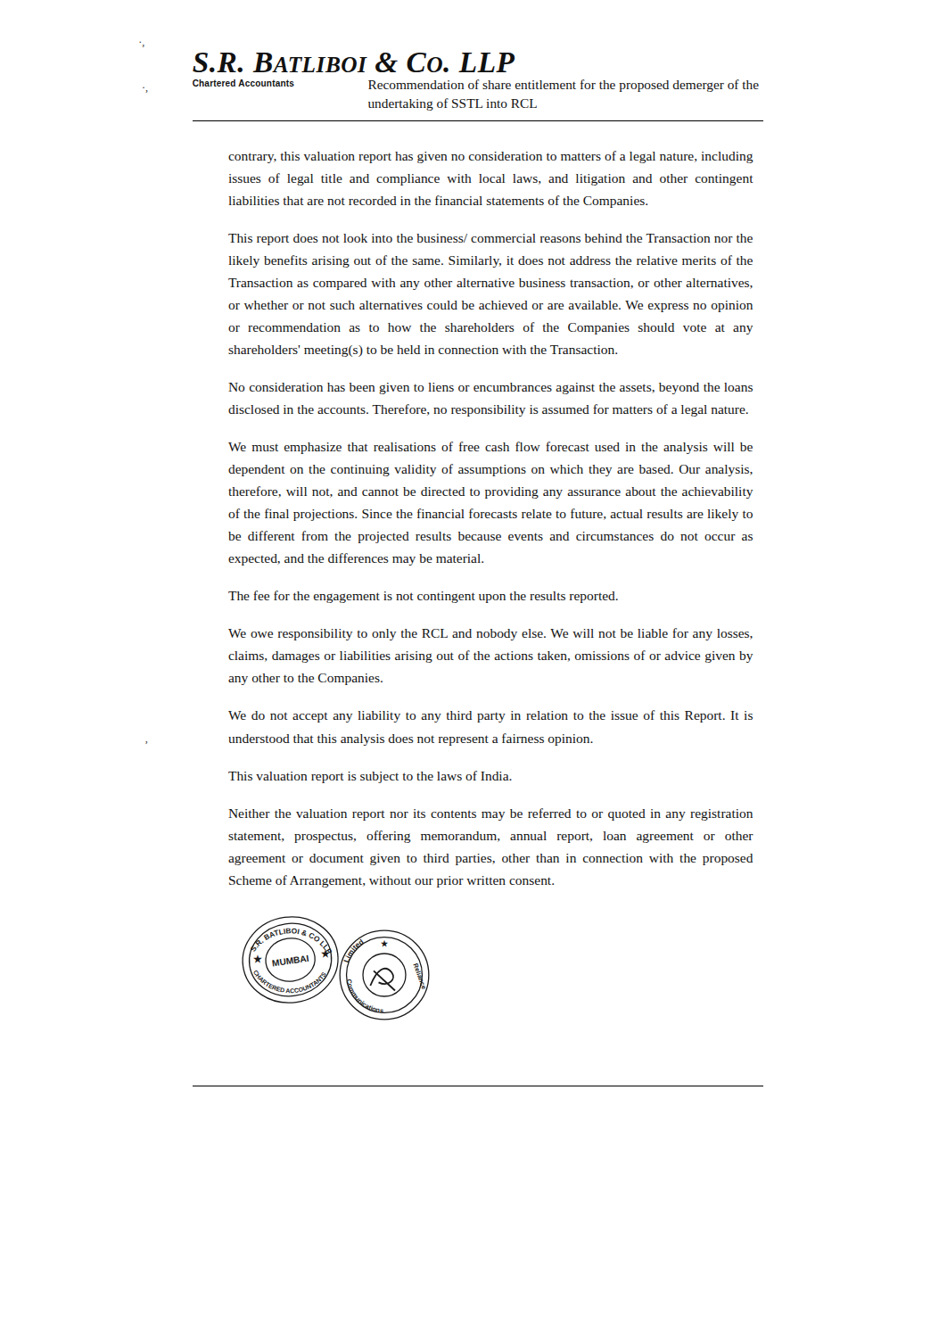·, ·, ,
S.R. BATLIBOI & CO. LLP
Chartered Accountants
Recommendation of share entitlement for the proposed demerger of the undertaking of SSTL into RCL
contrary, this valuation report has given no consideration to matters of a legal nature, including issues of legal title and compliance with local laws, and litigation and other contingent liabilities that are not recorded in the financial statements of the Companies.
This report does not look into the business/ commercial reasons behind the Transaction nor the likely benefits arising out of the same. Similarly, it does not address the relative merits of the Transaction as compared with any other alternative business transaction, or other alternatives, or whether or not such alternatives could be achieved or are available. We express no opinion or recommendation as to how the shareholders of the Companies should vote at any shareholders' meeting(s) to be held in connection with the Transaction.
No consideration has been given to liens or encumbrances against the assets, beyond the loans disclosed in the accounts. Therefore, no responsibility is assumed for matters of a legal nature.
We must emphasize that realisations of free cash flow forecast used in the analysis will be dependent on the continuing validity of assumptions on which they are based. Our analysis, therefore, will not, and cannot be directed to providing any assurance about the achievability of the final projections. Since the financial forecasts relate to future, actual results are likely to be different from the projected results because events and circumstances do not occur as expected, and the differences may be material.
The fee for the engagement is not contingent upon the results reported.
We owe responsibility to only the RCL and nobody else. We will not be liable for any losses, claims, damages or liabilities arising out of the actions taken, omissions of or advice given by any other to the Companies.
We do not accept any liability to any third party in relation to the issue of this Report. It is understood that this analysis does not represent a fairness opinion.
This valuation report is subject to the laws of India.
Neither the valuation report nor its contents may be referred to or quoted in any registration statement, prospectus, offering memorandum, annual report, loan agreement or other agreement or document given to third parties, other than in connection with the proposed Scheme of Arrangement, without our prior written consent.
S.R. BATLIBOI & CO LLP CHARTERED ACCOUNTANTS MUMBAI ★ ★ Limited Communications ★ Reliance